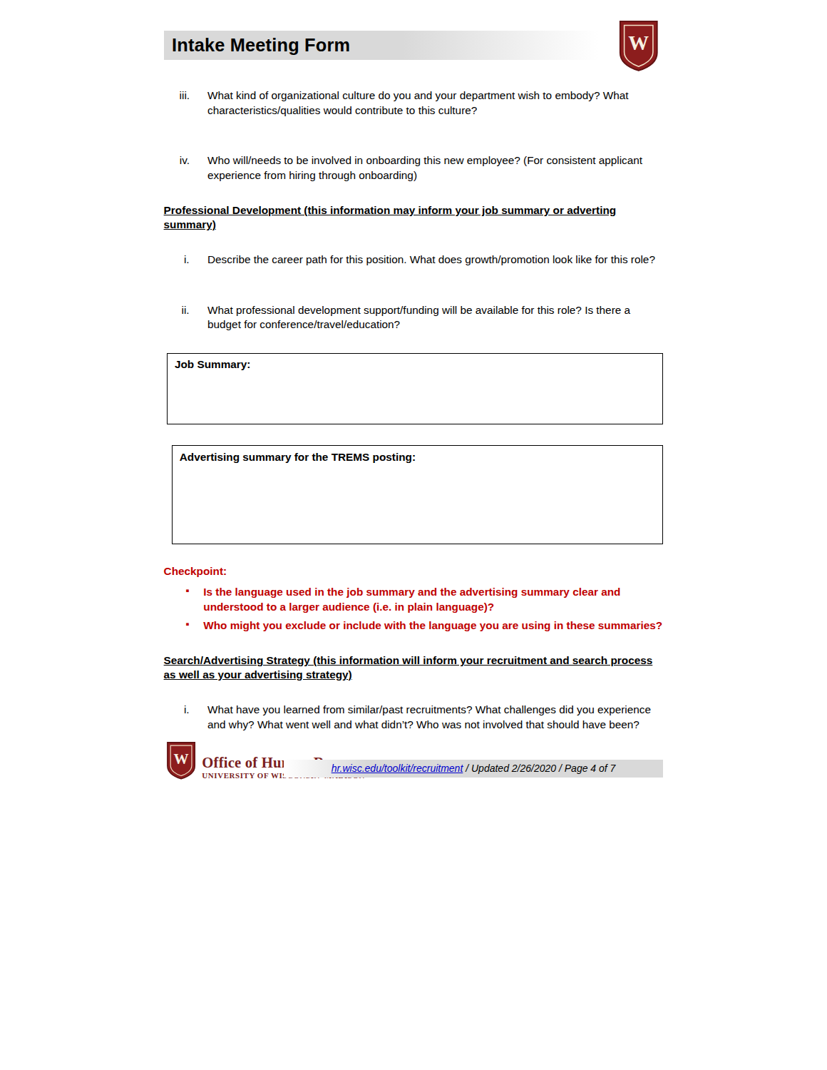Intake Meeting Form
W
What kind of organizational culture do you and your department wish to embody? What characteristics/qualities would contribute to this culture?
Who will/needs to be involved in onboarding this new employee? (For consistent applicant experience from hiring through onboarding)
Professional Development (this information may inform your job summary or adverting summary)
Describe the career path for this position. What does growth/promotion look like for this role?
What professional development support/funding will be available for this role? Is there a budget for conference/travel/education?
Job Summary:
Advertising summary for the TREMS posting:
Checkpoint:
Is the language used in the job summary and the advertising summary clear and understood to a larger audience (i.e. in plain language)?
Who might you exclude or include with the language you are using in these summaries?
Search/Advertising Strategy (this information will inform your recruitment and search process as well as your advertising strategy)
What have you learned from similar/past recruitments? What challenges did you experience and why? What went well and what didn’t? Who was not involved that should have been?
W
Office of Human Resources
UNIVERSITY OF WISCONSIN–MADISON
hr.wisc.edu/toolkit/recruitment / Updated 2/26/2020 / Page 4 of 7